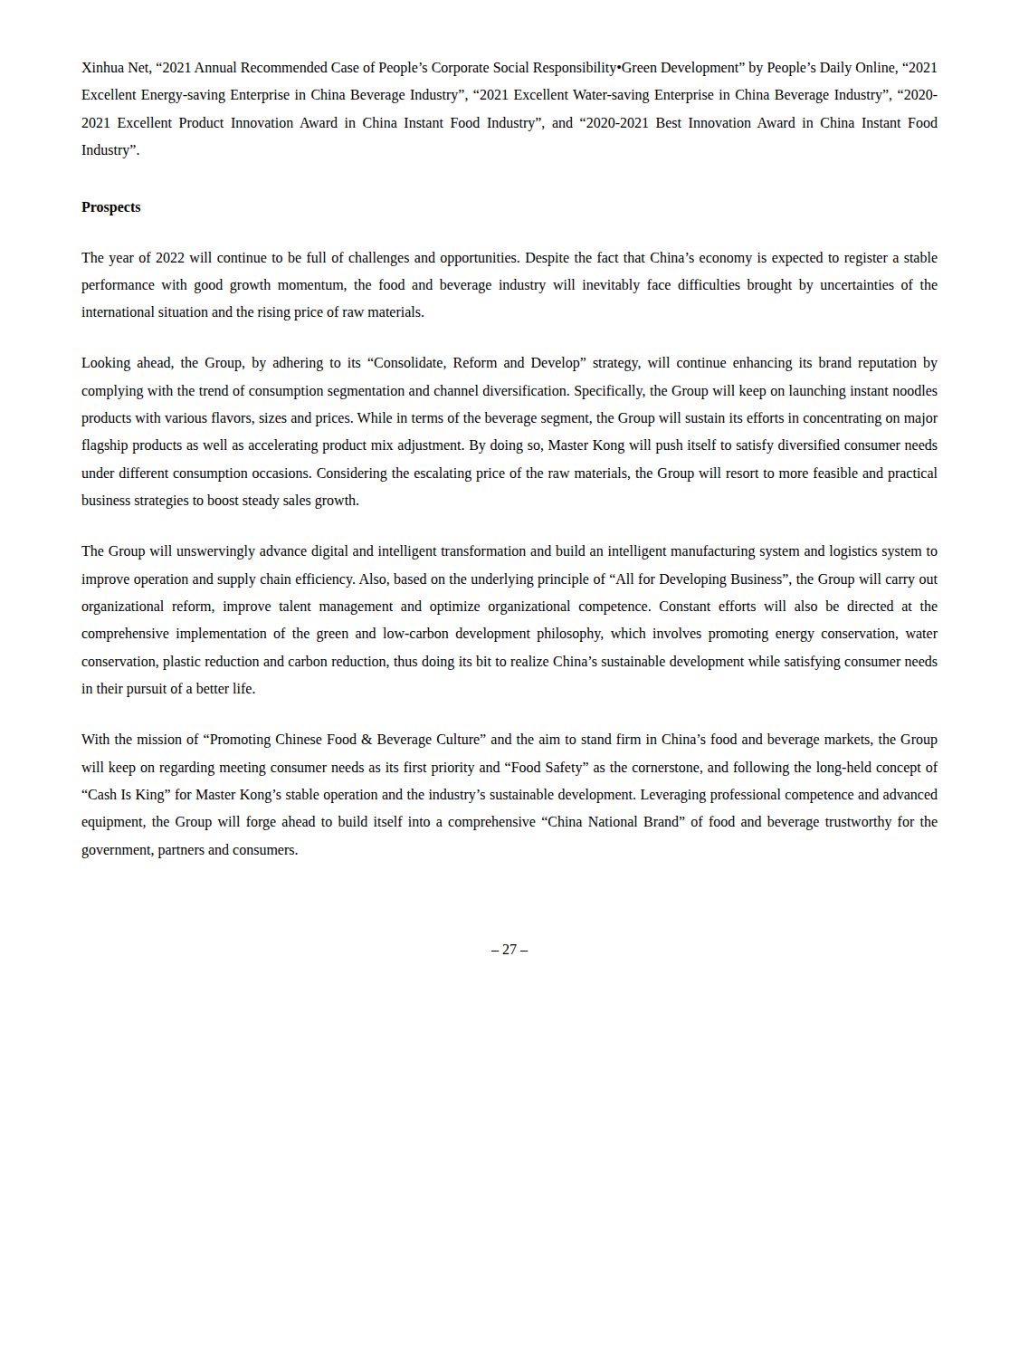Xinhua Net, “2021 Annual Recommended Case of People’s Corporate Social Responsibility•Green Development” by People’s Daily Online, “2021 Excellent Energy-saving Enterprise in China Beverage Industry”, “2021 Excellent Water-saving Enterprise in China Beverage Industry”, “2020-2021 Excellent Product Innovation Award in China Instant Food Industry”, and “2020-2021 Best Innovation Award in China Instant Food Industry”.
Prospects
The year of 2022 will continue to be full of challenges and opportunities. Despite the fact that China’s economy is expected to register a stable performance with good growth momentum, the food and beverage industry will inevitably face difficulties brought by uncertainties of the international situation and the rising price of raw materials.
Looking ahead, the Group, by adhering to its “Consolidate, Reform and Develop” strategy, will continue enhancing its brand reputation by complying with the trend of consumption segmentation and channel diversification. Specifically, the Group will keep on launching instant noodles products with various flavors, sizes and prices. While in terms of the beverage segment, the Group will sustain its efforts in concentrating on major flagship products as well as accelerating product mix adjustment. By doing so, Master Kong will push itself to satisfy diversified consumer needs under different consumption occasions. Considering the escalating price of the raw materials, the Group will resort to more feasible and practical business strategies to boost steady sales growth.
The Group will unswervingly advance digital and intelligent transformation and build an intelligent manufacturing system and logistics system to improve operation and supply chain efficiency. Also, based on the underlying principle of “All for Developing Business”, the Group will carry out organizational reform, improve talent management and optimize organizational competence. Constant efforts will also be directed at the comprehensive implementation of the green and low-carbon development philosophy, which involves promoting energy conservation, water conservation, plastic reduction and carbon reduction, thus doing its bit to realize China’s sustainable development while satisfying consumer needs in their pursuit of a better life.
With the mission of “Promoting Chinese Food & Beverage Culture” and the aim to stand firm in China’s food and beverage markets, the Group will keep on regarding meeting consumer needs as its first priority and “Food Safety” as the cornerstone, and following the long-held concept of “Cash Is King” for Master Kong’s stable operation and the industry’s sustainable development. Leveraging professional competence and advanced equipment, the Group will forge ahead to build itself into a comprehensive “China National Brand” of food and beverage trustworthy for the government, partners and consumers.
– 27 –